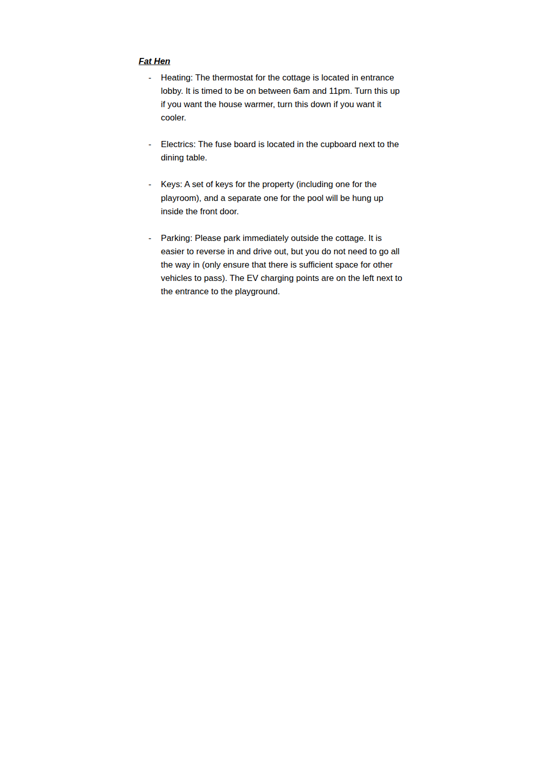Fat Hen
Heating: The thermostat for the cottage is located in entrance lobby. It is timed to be on between 6am and 11pm. Turn this up if you want the house warmer, turn this down if you want it cooler.
Electrics: The fuse board is located in the cupboard next to the dining table.
Keys: A set of keys for the property (including one for the playroom), and a separate one for the pool will be hung up inside the front door.
Parking: Please park immediately outside the cottage. It is easier to reverse in and drive out, but you do not need to go all the way in (only ensure that there is sufficient space for other vehicles to pass). The EV charging points are on the left next to the entrance to the playground.